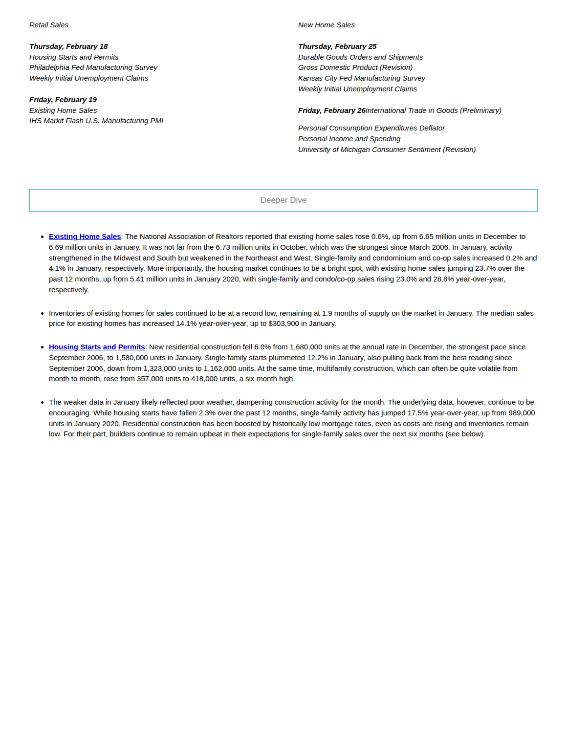Retail Sales
Thursday, February 18
Housing Starts and Permits
Philadelphia Fed Manufacturing Survey
Weekly Initial Unemployment Claims
Friday, February 19
Existing Home Sales
IHS Markit Flash U.S. Manufacturing PMI
New Home Sales
Thursday, February 25
Durable Goods Orders and Shipments
Gross Domestic Product (Revision)
Kansas City Fed Manufacturing Survey
Weekly Initial Unemployment Claims
Friday, February 26 International Trade in Goods (Preliminary)
Personal Consumption Expenditures Deflator
Personal Income and Spending
University of Michigan Consumer Sentiment (Revision)
Deeper Dive
Existing Home Sales: The National Association of Realtors reported that existing home sales rose 0.6%, up from 6.65 million units in December to 6.69 million units in January. It was not far from the 6.73 million units in October, which was the strongest since March 2006. In January, activity strengthened in the Midwest and South but weakened in the Northeast and West. Single-family and condominium and co-op sales increased 0.2% and 4.1% in January, respectively. More importantly, the housing market continues to be a bright spot, with existing home sales jumping 23.7% over the past 12 months, up from 5.41 million units in January 2020, with single-family and condo/co-op sales rising 23.0% and 28.8% year-over-year, respectively.
Inventories of existing homes for sales continued to be at a record low, remaining at 1.9 months of supply on the market in January. The median sales price for existing homes has increased 14.1% year-over-year, up to $303,900 in January.
Housing Starts and Permits: New residential construction fell 6.0% from 1,680,000 units at the annual rate in December, the strongest pace since September 2006, to 1,580,000 units in January. Single-family starts plummeted 12.2% in January, also pulling back from the best reading since September 2006, down from 1,323,000 units to 1,162,000 units. At the same time, multifamily construction, which can often be quite volatile from month to month, rose from 357,000 units to 418,000 units, a six-month high.
The weaker data in January likely reflected poor weather, dampening construction activity for the month. The underlying data, however, continue to be encouraging. While housing starts have fallen 2.3% over the past 12 months, single-family activity has jumped 17.5% year-over-year, up from 989,000 units in January 2020. Residential construction has been boosted by historically low mortgage rates, even as costs are rising and inventories remain low. For their part, builders continue to remain upbeat in their expectations for single-family sales over the next six months (see below).